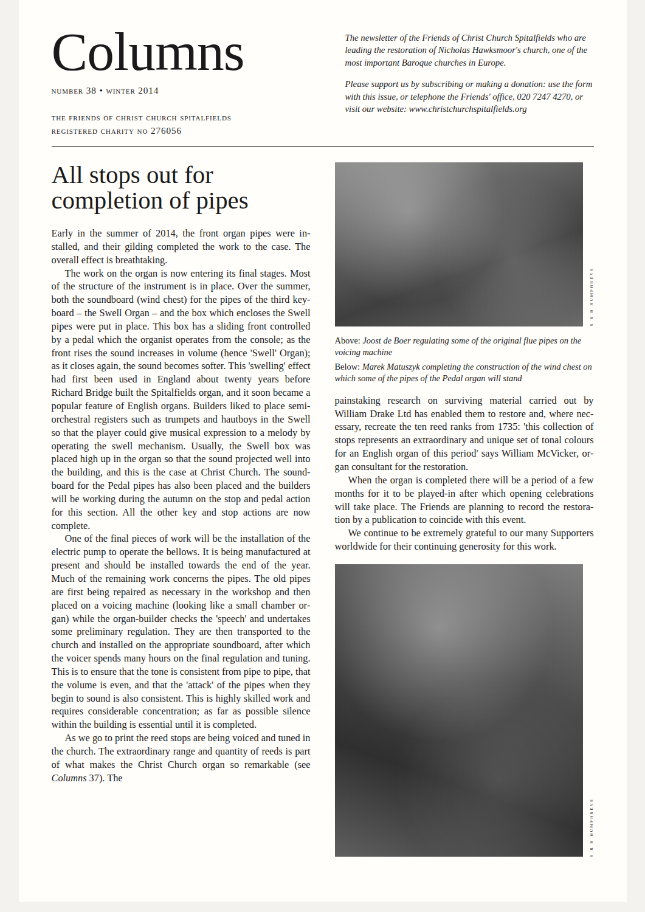Columns
number 38 • winter 2014
the friends of christ church spitalfields
registered charity no 276056
The newsletter of the Friends of Christ Church Spitalfields who are leading the restoration of Nicholas Hawksmoor's church, one of the most important Baroque churches in Europe.
Please support us by subscribing or making a donation: use the form with this issue, or telephone the Friends' office, 020 7247 4270, or visit our website: www.christchurchspitalfields.org
All stops out for completion of pipes
Early in the summer of 2014, the front organ pipes were installed, and their gilding completed the work to the case. The overall effect is breathtaking.
The work on the organ is now entering its final stages. Most of the structure of the instrument is in place. Over the summer, both the soundboard (wind chest) for the pipes of the third keyboard – the Swell Organ – and the box which encloses the Swell pipes were put in place. This box has a sliding front controlled by a pedal which the organist operates from the console; as the front rises the sound increases in volume (hence 'Swell' Organ); as it closes again, the sound becomes softer. This 'swelling' effect had first been used in England about twenty years before Richard Bridge built the Spitalfields organ, and it soon became a popular feature of English organs. Builders liked to place semi-orchestral registers such as trumpets and hautboys in the Swell so that the player could give musical expression to a melody by operating the swell mechanism. Usually, the Swell box was placed high up in the organ so that the sound projected well into the building, and this is the case at Christ Church. The soundboard for the Pedal pipes has also been placed and the builders will be working during the autumn on the stop and pedal action for this section. All the other key and stop actions are now complete.
One of the final pieces of work will be the installation of the electric pump to operate the bellows. It is being manufactured at present and should be installed towards the end of the year. Much of the remaining work concerns the pipes. The old pipes are first being repaired as necessary in the workshop and then placed on a voicing machine (looking like a small chamber organ) while the organ-builder checks the 'speech' and undertakes some preliminary regulation. They are then transported to the church and installed on the appropriate soundboard, after which the voicer spends many hours on the final regulation and tuning. This is to ensure that the tone is consistent from pipe to pipe, that the volume is even, and that the 'attack' of the pipes when they begin to sound is also consistent. This is highly skilled work and requires considerable concentration; as far as possible silence within the building is essential until it is completed.
As we go to print the reed stops are being voiced and tuned in the church. The extraordinary range and quantity of reeds is part of what makes the Christ Church organ so remarkable (see Columns 37). The
s r b humphreys
Above: Joost de Boer regulating some of the original flue pipes on the voicing machine
Below: Marek Matuszyk completing the construction of the wind chest on which some of the pipes of the Pedal organ will stand
painstaking research on surviving material carried out by William Drake Ltd has enabled them to restore and, where necessary, recreate the ten reed ranks from 1735: 'this collection of stops represents an extraordinary and unique set of tonal colours for an English organ of this period' says William McVicker, organ consultant for the restoration.
When the organ is completed there will be a period of a few months for it to be played-in after which opening celebrations will take place. The Friends are planning to record the restoration by a publication to coincide with this event.
We continue to be extremely grateful to our many Supporters worldwide for their continuing generosity for this work.
s r b humphreys